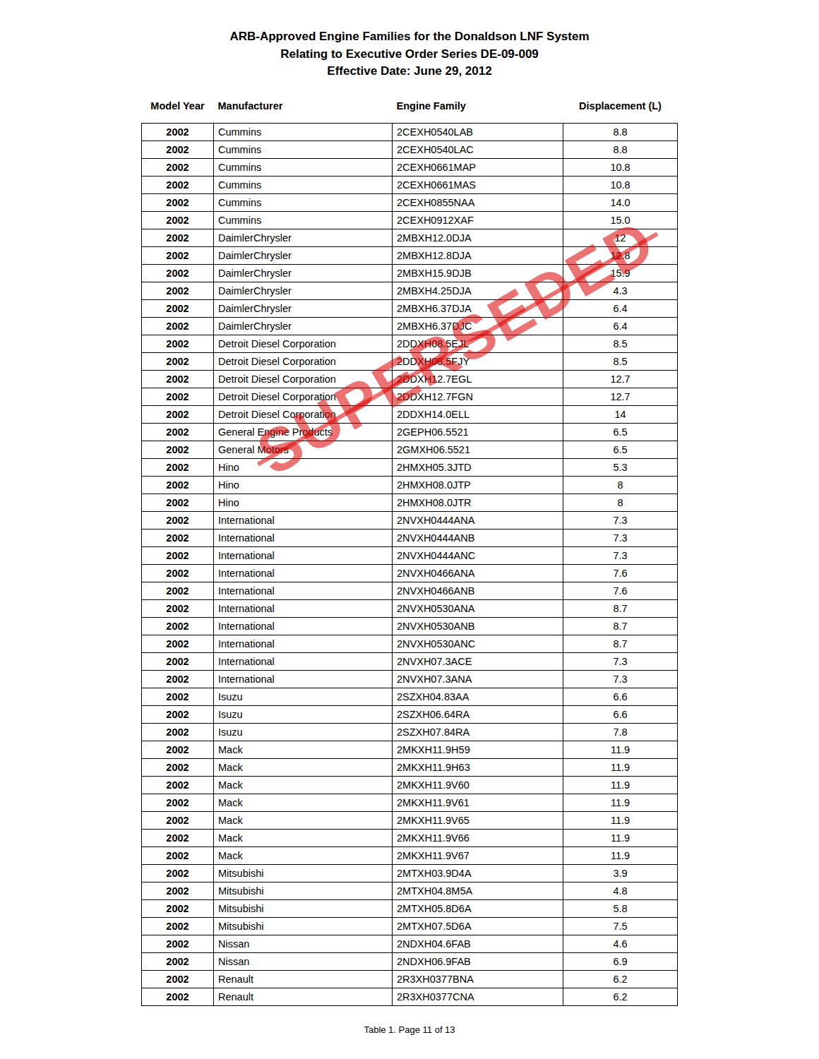ARB-Approved Engine Families for the Donaldson LNF System
Relating to Executive Order Series DE-09-009
Effective Date: June 29, 2012
SUPERSEDED
| Model Year | Manufacturer | Engine Family | Displacement (L) |
| --- | --- | --- | --- |
| 2002 | Cummins | 2CEXH0540LAB | 8.8 |
| 2002 | Cummins | 2CEXH0540LAC | 8.8 |
| 2002 | Cummins | 2CEXH0661MAP | 10.8 |
| 2002 | Cummins | 2CEXH0661MAS | 10.8 |
| 2002 | Cummins | 2CEXH0855NAA | 14.0 |
| 2002 | Cummins | 2CEXH0912XAF | 15.0 |
| 2002 | DaimlerChrysler | 2MBXH12.0DJA | 12 |
| 2002 | DaimlerChrysler | 2MBXH12.8DJA | 12.8 |
| 2002 | DaimlerChrysler | 2MBXH15.9DJB | 15.9 |
| 2002 | DaimlerChrysler | 2MBXH4.25DJA | 4.3 |
| 2002 | DaimlerChrysler | 2MBXH6.37DJA | 6.4 |
| 2002 | DaimlerChrysler | 2MBXH6.37DJC | 6.4 |
| 2002 | Detroit Diesel Corporation | 2DDXH08.5EJL | 8.5 |
| 2002 | Detroit Diesel Corporation | 2DDXH08.5FJY | 8.5 |
| 2002 | Detroit Diesel Corporation | 2DDXH12.7EGL | 12.7 |
| 2002 | Detroit Diesel Corporation | 2DDXH12.7FGN | 12.7 |
| 2002 | Detroit Diesel Corporation | 2DDXH14.0ELL | 14 |
| 2002 | General Engine Products | 2GEPH06.5521 | 6.5 |
| 2002 | General Motors | 2GMXH06.5521 | 6.5 |
| 2002 | Hino | 2HMXH05.3JTD | 5.3 |
| 2002 | Hino | 2HMXH08.0JTP | 8 |
| 2002 | Hino | 2HMXH08.0JTR | 8 |
| 2002 | International | 2NVXH0444ANA | 7.3 |
| 2002 | International | 2NVXH0444ANB | 7.3 |
| 2002 | International | 2NVXH0444ANC | 7.3 |
| 2002 | International | 2NVXH0466ANA | 7.6 |
| 2002 | International | 2NVXH0466ANB | 7.6 |
| 2002 | International | 2NVXH0530ANA | 8.7 |
| 2002 | International | 2NVXH0530ANB | 8.7 |
| 2002 | International | 2NVXH0530ANC | 8.7 |
| 2002 | International | 2NVXH07.3ACE | 7.3 |
| 2002 | International | 2NVXH07.3ANA | 7.3 |
| 2002 | Isuzu | 2SZXH04.83AA | 6.6 |
| 2002 | Isuzu | 2SZXH06.64RA | 6.6 |
| 2002 | Isuzu | 2SZXH07.84RA | 7.8 |
| 2002 | Mack | 2MKXH11.9H59 | 11.9 |
| 2002 | Mack | 2MKXH11.9H63 | 11.9 |
| 2002 | Mack | 2MKXH11.9V60 | 11.9 |
| 2002 | Mack | 2MKXH11.9V61 | 11.9 |
| 2002 | Mack | 2MKXH11.9V65 | 11.9 |
| 2002 | Mack | 2MKXH11.9V66 | 11.9 |
| 2002 | Mack | 2MKXH11.9V67 | 11.9 |
| 2002 | Mitsubishi | 2MTXH03.9D4A | 3.9 |
| 2002 | Mitsubishi | 2MTXH04.8M5A | 4.8 |
| 2002 | Mitsubishi | 2MTXH05.8D6A | 5.8 |
| 2002 | Mitsubishi | 2MTXH07.5D6A | 7.5 |
| 2002 | Nissan | 2NDXH04.6FAB | 4.6 |
| 2002 | Nissan | 2NDXH06.9FAB | 6.9 |
| 2002 | Renault | 2R3XH0377BNA | 6.2 |
| 2002 | Renault | 2R3XH0377CNA | 6.2 |
Table 1. Page 11 of 13